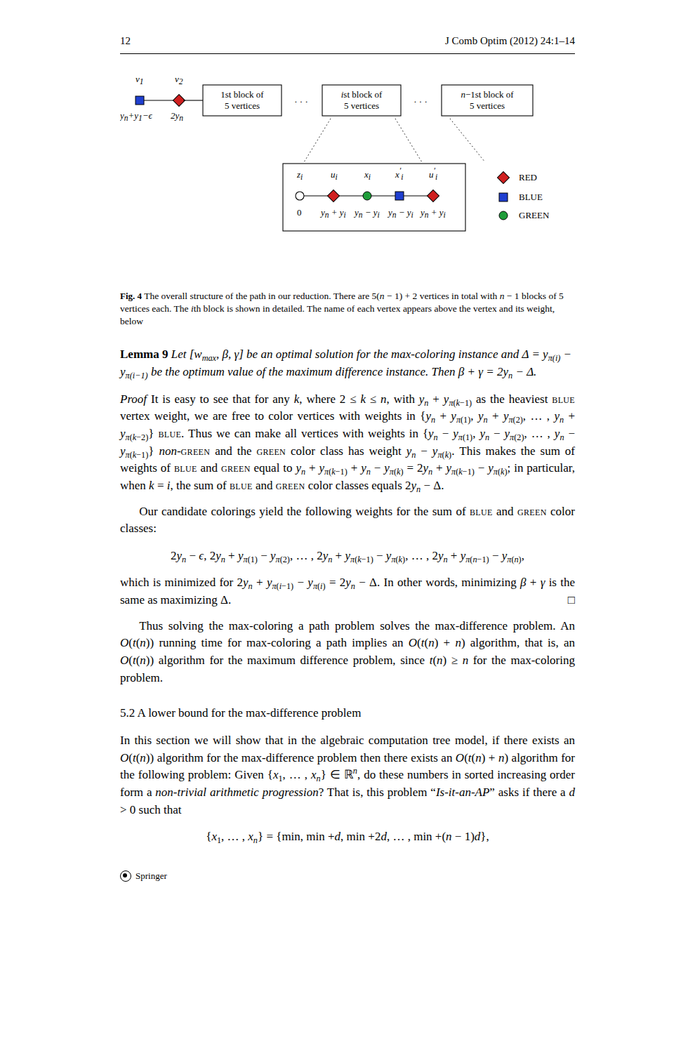12 J Comb Optim (2012) 24:1–14
v1 v2 yn+y1−ϵ 2yn 1st block of 5 vertices · · · ist block of 5 vertices · · · n−1st block of 5 vertices zi ui xi x′i u′i 0 yn + yi yn − yi yn − yi yn + yi RED BLUE GREEN
Fig. 4 The overall structure of the path in our reduction. There are 5(n − 1) + 2 vertices in total with n − 1 blocks of 5 vertices each. The ith block is shown in detailed. The name of each vertex appears above the vertex and its weight, below
Lemma 9 Let [wmax, β, γ] be an optimal solution for the max-coloring instance and Δ = yπ(i) − yπ(i−1) be the optimum value of the maximum difference instance. Then β + γ = 2yn − Δ.
Proof It is easy to see that for any k, where 2 ≤ k ≤ n, with yn + yπ(k−1) as the heaviest blue vertex weight, we are free to color vertices with weights in {yn + yπ(1), yn + yπ(2), … , yn + yπ(k−2)} blue. Thus we can make all vertices with weights in {yn − yπ(1), yn − yπ(2), … , yn − yπ(k−1)} non-green and the green color class has weight yn − yπ(k). This makes the sum of weights of blue and green equal to yn + yπ(k−1) + yn − yπ(k) = 2yn + yπ(k−1) − yπ(k); in particular, when k = i, the sum of blue and green color classes equals 2yn − Δ.
Our candidate colorings yield the following weights for the sum of blue and green color classes:
2yn − ϵ, 2yn + yπ(1) − yπ(2), … , 2yn + yπ(k−1) − yπ(k), … , 2yn + yπ(n−1) − yπ(n),
which is minimized for 2yn + yπ(i−1) − yπ(i) = 2yn − Δ. In other words, minimizing β + γ is the same as maximizing Δ. □
Thus solving the max-coloring a path problem solves the max-difference problem. An O(t(n)) running time for max-coloring a path implies an O(t(n) + n) algorithm, that is, an O(t(n)) algorithm for the maximum difference problem, since t(n) ≥ n for the max-coloring problem.
5.2 A lower bound for the max-difference problem
In this section we will show that in the algebraic computation tree model, if there exists an O(t(n)) algorithm for the max-difference problem then there exists an O(t(n) + n) algorithm for the following problem: Given {x1, … , xn} ∈ ℝn, do these numbers in sorted increasing order form a non-trivial arithmetic progression? That is, this problem “Is-it-an-AP” asks if there a d > 0 such that
{x1, … , xn} = {min, min +d, min +2d, … , min +(n − 1)d},
Springer